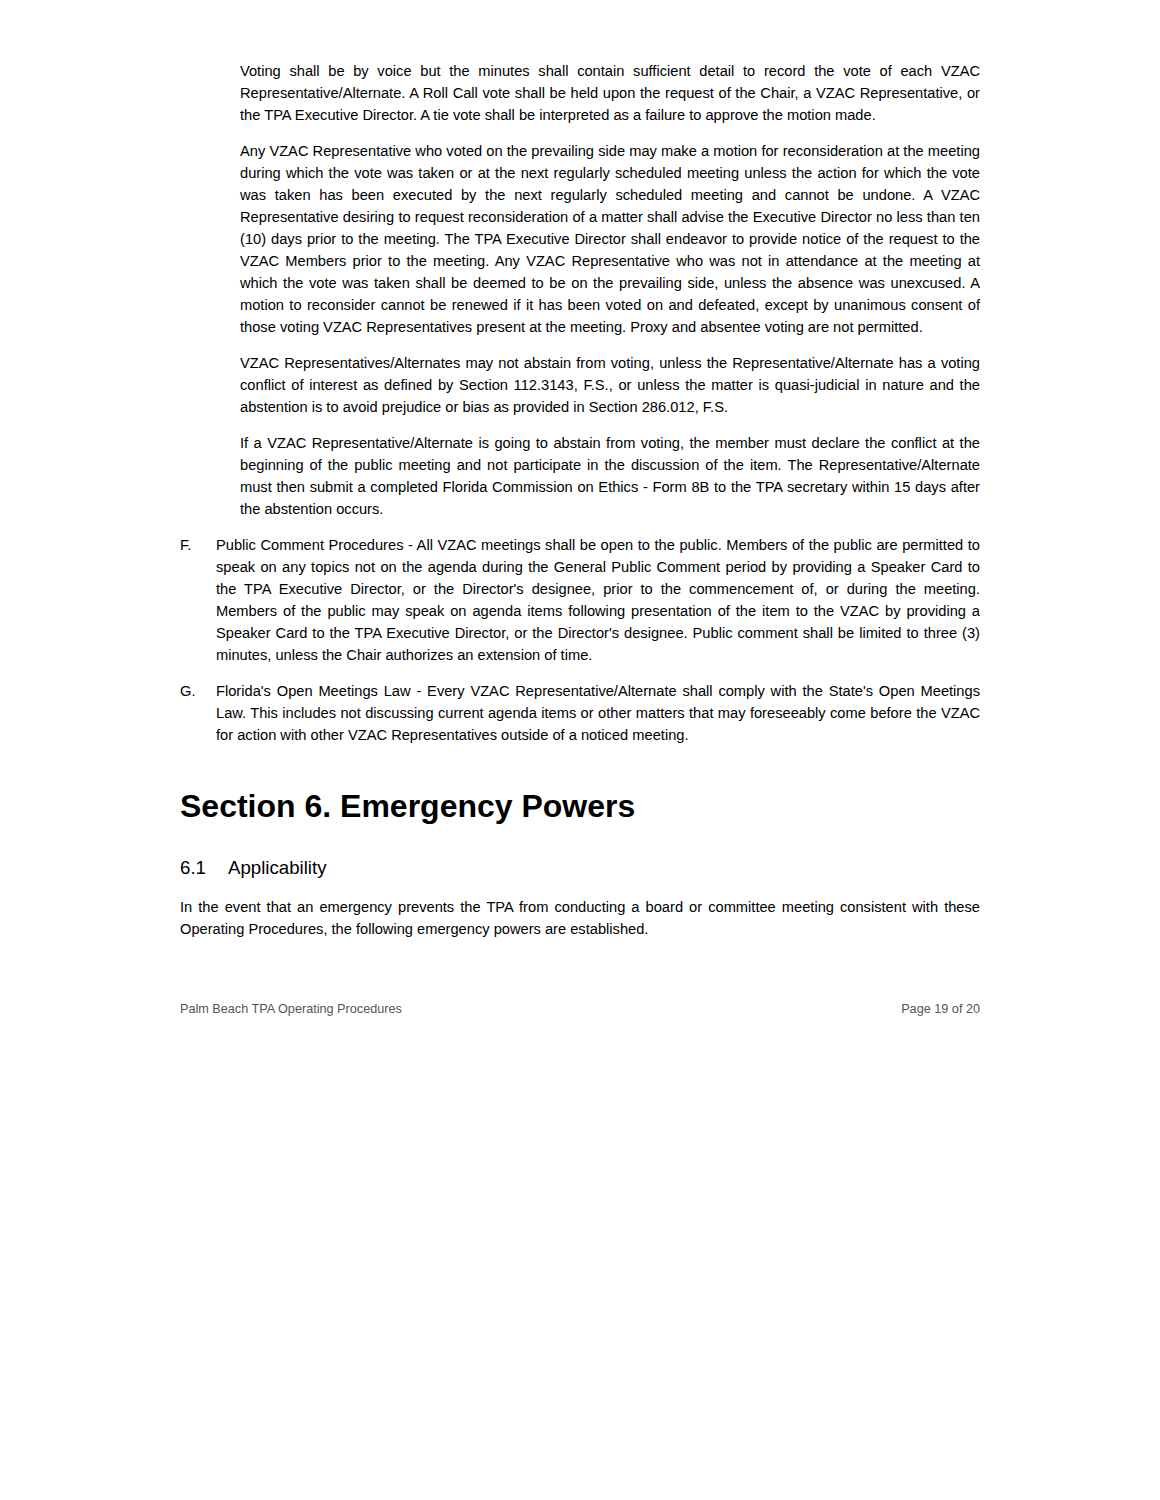Voting shall be by voice but the minutes shall contain sufficient detail to record the vote of each VZAC Representative/Alternate. A Roll Call vote shall be held upon the request of the Chair, a VZAC Representative, or the TPA Executive Director. A tie vote shall be interpreted as a failure to approve the motion made.
Any VZAC Representative who voted on the prevailing side may make a motion for reconsideration at the meeting during which the vote was taken or at the next regularly scheduled meeting unless the action for which the vote was taken has been executed by the next regularly scheduled meeting and cannot be undone. A VZAC Representative desiring to request reconsideration of a matter shall advise the Executive Director no less than ten (10) days prior to the meeting. The TPA Executive Director shall endeavor to provide notice of the request to the VZAC Members prior to the meeting. Any VZAC Representative who was not in attendance at the meeting at which the vote was taken shall be deemed to be on the prevailing side, unless the absence was unexcused. A motion to reconsider cannot be renewed if it has been voted on and defeated, except by unanimous consent of those voting VZAC Representatives present at the meeting. Proxy and absentee voting are not permitted.
VZAC Representatives/Alternates may not abstain from voting, unless the Representative/Alternate has a voting conflict of interest as defined by Section 112.3143, F.S., or unless the matter is quasi-judicial in nature and the abstention is to avoid prejudice or bias as provided in Section 286.012, F.S.
If a VZAC Representative/Alternate is going to abstain from voting, the member must declare the conflict at the beginning of the public meeting and not participate in the discussion of the item. The Representative/Alternate must then submit a completed Florida Commission on Ethics - Form 8B to the TPA secretary within 15 days after the abstention occurs.
F. Public Comment Procedures - All VZAC meetings shall be open to the public. Members of the public are permitted to speak on any topics not on the agenda during the General Public Comment period by providing a Speaker Card to the TPA Executive Director, or the Director's designee, prior to the commencement of, or during the meeting. Members of the public may speak on agenda items following presentation of the item to the VZAC by providing a Speaker Card to the TPA Executive Director, or the Director's designee. Public comment shall be limited to three (3) minutes, unless the Chair authorizes an extension of time.
G. Florida's Open Meetings Law - Every VZAC Representative/Alternate shall comply with the State's Open Meetings Law. This includes not discussing current agenda items or other matters that may foreseeably come before the VZAC for action with other VZAC Representatives outside of a noticed meeting.
Section 6. Emergency Powers
6.1 Applicability
In the event that an emergency prevents the TPA from conducting a board or committee meeting consistent with these Operating Procedures, the following emergency powers are established.
Palm Beach TPA Operating Procedures Page 19 of 20